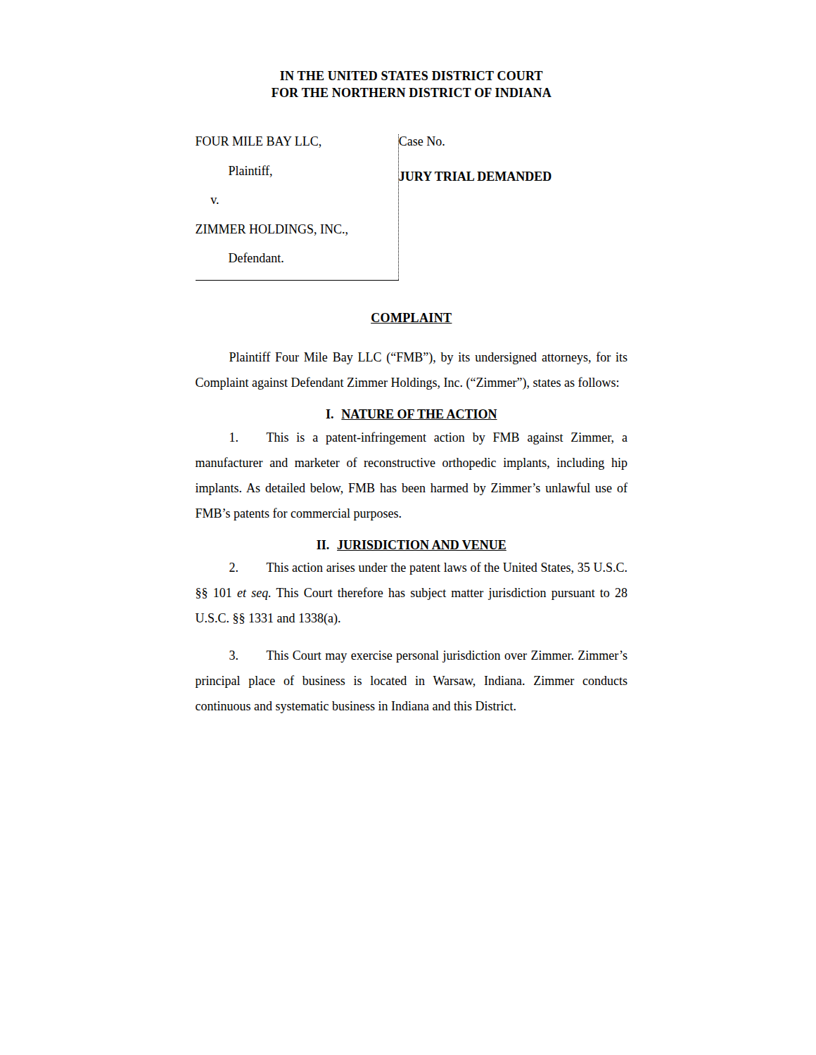IN THE UNITED STATES DISTRICT COURT
FOR THE NORTHERN DISTRICT OF INDIANA
| FOUR MILE BAY LLC, Plaintiff, v. ZIMMER HOLDINGS, INC., Defendant. | Case No. JURY TRIAL DEMANDED |
COMPLAINT
Plaintiff Four Mile Bay LLC (“FMB”), by its undersigned attorneys, for its Complaint against Defendant Zimmer Holdings, Inc. (“Zimmer”), states as follows:
I. NATURE OF THE ACTION
1. This is a patent-infringement action by FMB against Zimmer, a manufacturer and marketer of reconstructive orthopedic implants, including hip implants. As detailed below, FMB has been harmed by Zimmer’s unlawful use of FMB’s patents for commercial purposes.
II. JURISDICTION AND VENUE
2. This action arises under the patent laws of the United States, 35 U.S.C. §§ 101 et seq. This Court therefore has subject matter jurisdiction pursuant to 28 U.S.C. §§ 1331 and 1338(a).
3. This Court may exercise personal jurisdiction over Zimmer. Zimmer’s principal place of business is located in Warsaw, Indiana. Zimmer conducts continuous and systematic business in Indiana and this District.